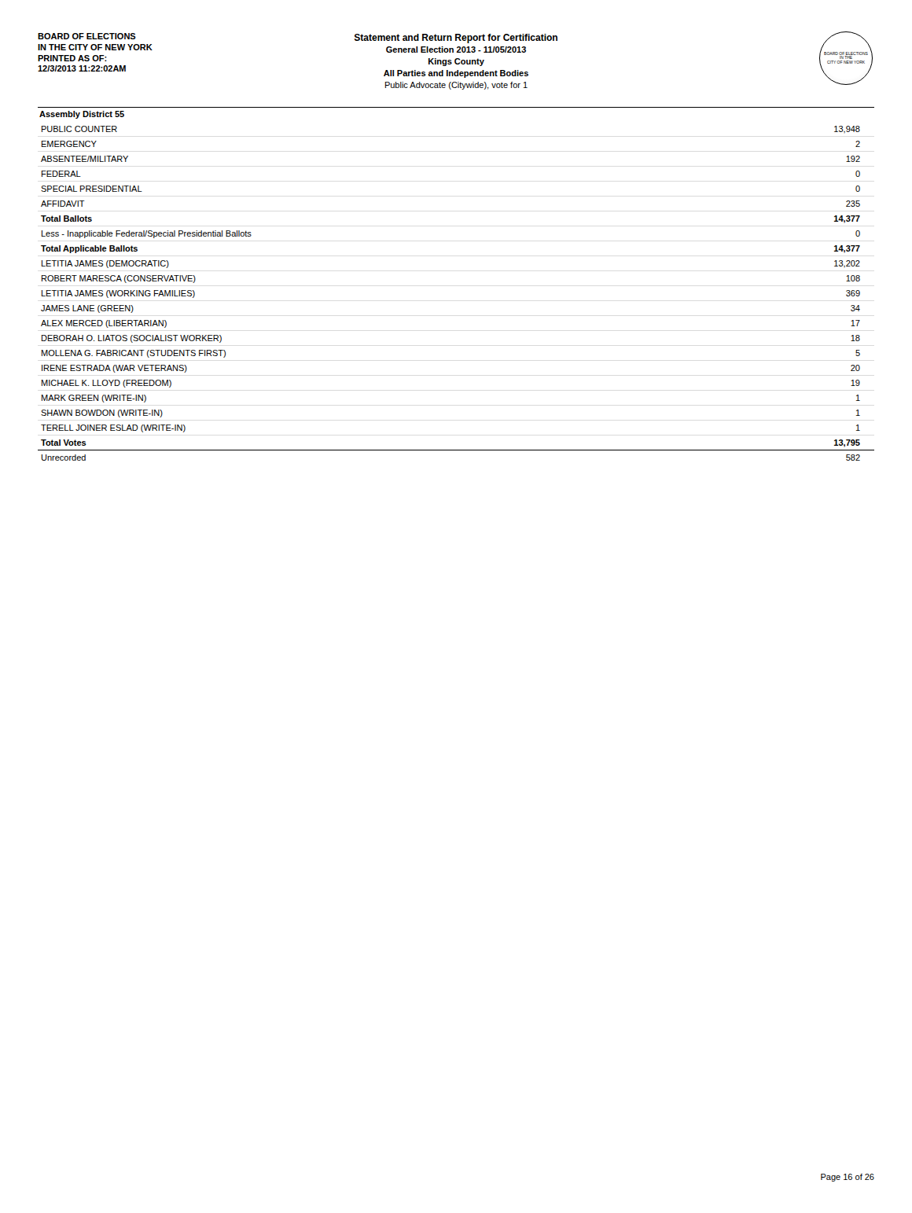BOARD OF ELECTIONS
IN THE CITY OF NEW YORK
PRINTED AS OF:
12/3/2013 11:22:02AM
Statement and Return Report for Certification
General Election 2013 - 11/05/2013
Kings County
All Parties and Independent Bodies
Public Advocate (Citywide), vote for 1
BOARD OF ELECTIONS
IN THE
CITY OF NEW YORK
Assembly District 55
| PUBLIC COUNTER | 13,948 |
| EMERGENCY | 2 |
| ABSENTEE/MILITARY | 192 |
| FEDERAL | 0 |
| SPECIAL PRESIDENTIAL | 0 |
| AFFIDAVIT | 235 |
| Total Ballots | 14,377 |
| Less - Inapplicable Federal/Special Presidential Ballots | 0 |
| Total Applicable Ballots | 14,377 |
| LETITIA JAMES (DEMOCRATIC) | 13,202 |
| ROBERT MARESCA (CONSERVATIVE) | 108 |
| LETITIA JAMES (WORKING FAMILIES) | 369 |
| JAMES LANE (GREEN) | 34 |
| ALEX MERCED (LIBERTARIAN) | 17 |
| DEBORAH O. LIATOS (SOCIALIST WORKER) | 18 |
| MOLLENA G. FABRICANT (STUDENTS FIRST) | 5 |
| IRENE ESTRADA (WAR VETERANS) | 20 |
| MICHAEL K. LLOYD (FREEDOM) | 19 |
| MARK GREEN (WRITE-IN) | 1 |
| SHAWN BOWDON (WRITE-IN) | 1 |
| TERELL JOINER ESLAD (WRITE-IN) | 1 |
| Total Votes | 13,795 |
| Unrecorded | 582 |
Page 16 of 26